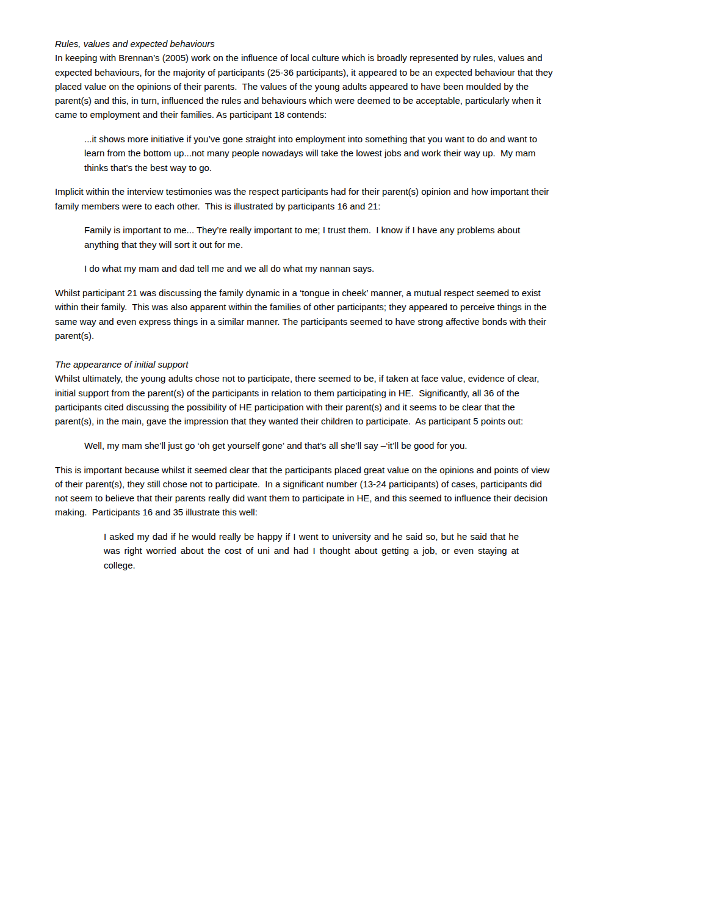Rules, values and expected behaviours
In keeping with Brennan’s (2005) work on the influence of local culture which is broadly represented by rules, values and expected behaviours, for the majority of participants (25-36 participants), it appeared to be an expected behaviour that they placed value on the opinions of their parents. The values of the young adults appeared to have been moulded by the parent(s) and this, in turn, influenced the rules and behaviours which were deemed to be acceptable, particularly when it came to employment and their families. As participant 18 contends:
...it shows more initiative if you’ve gone straight into employment into something that you want to do and want to learn from the bottom up...not many people nowadays will take the lowest jobs and work their way up. My mam thinks that’s the best way to go.
Implicit within the interview testimonies was the respect participants had for their parent(s) opinion and how important their family members were to each other. This is illustrated by participants 16 and 21:
Family is important to me... They’re really important to me; I trust them. I know if I have any problems about anything that they will sort it out for me.
I do what my mam and dad tell me and we all do what my nannan says.
Whilst participant 21 was discussing the family dynamic in a ‘tongue in cheek’ manner, a mutual respect seemed to exist within their family. This was also apparent within the families of other participants; they appeared to perceive things in the same way and even express things in a similar manner. The participants seemed to have strong affective bonds with their parent(s).
The appearance of initial support
Whilst ultimately, the young adults chose not to participate, there seemed to be, if taken at face value, evidence of clear, initial support from the parent(s) of the participants in relation to them participating in HE. Significantly, all 36 of the participants cited discussing the possibility of HE participation with their parent(s) and it seems to be clear that the parent(s), in the main, gave the impression that they wanted their children to participate. As participant 5 points out:
Well, my mam she’ll just go ‘oh get yourself gone’ and that’s all she’ll say –‘it’ll be good for you.
This is important because whilst it seemed clear that the participants placed great value on the opinions and points of view of their parent(s), they still chose not to participate. In a significant number (13-24 participants) of cases, participants did not seem to believe that their parents really did want them to participate in HE, and this seemed to influence their decision making. Participants 16 and 35 illustrate this well:
I asked my dad if he would really be happy if I went to university and he said so, but he said that he was right worried about the cost of uni and had I thought about getting a job, or even staying at college.